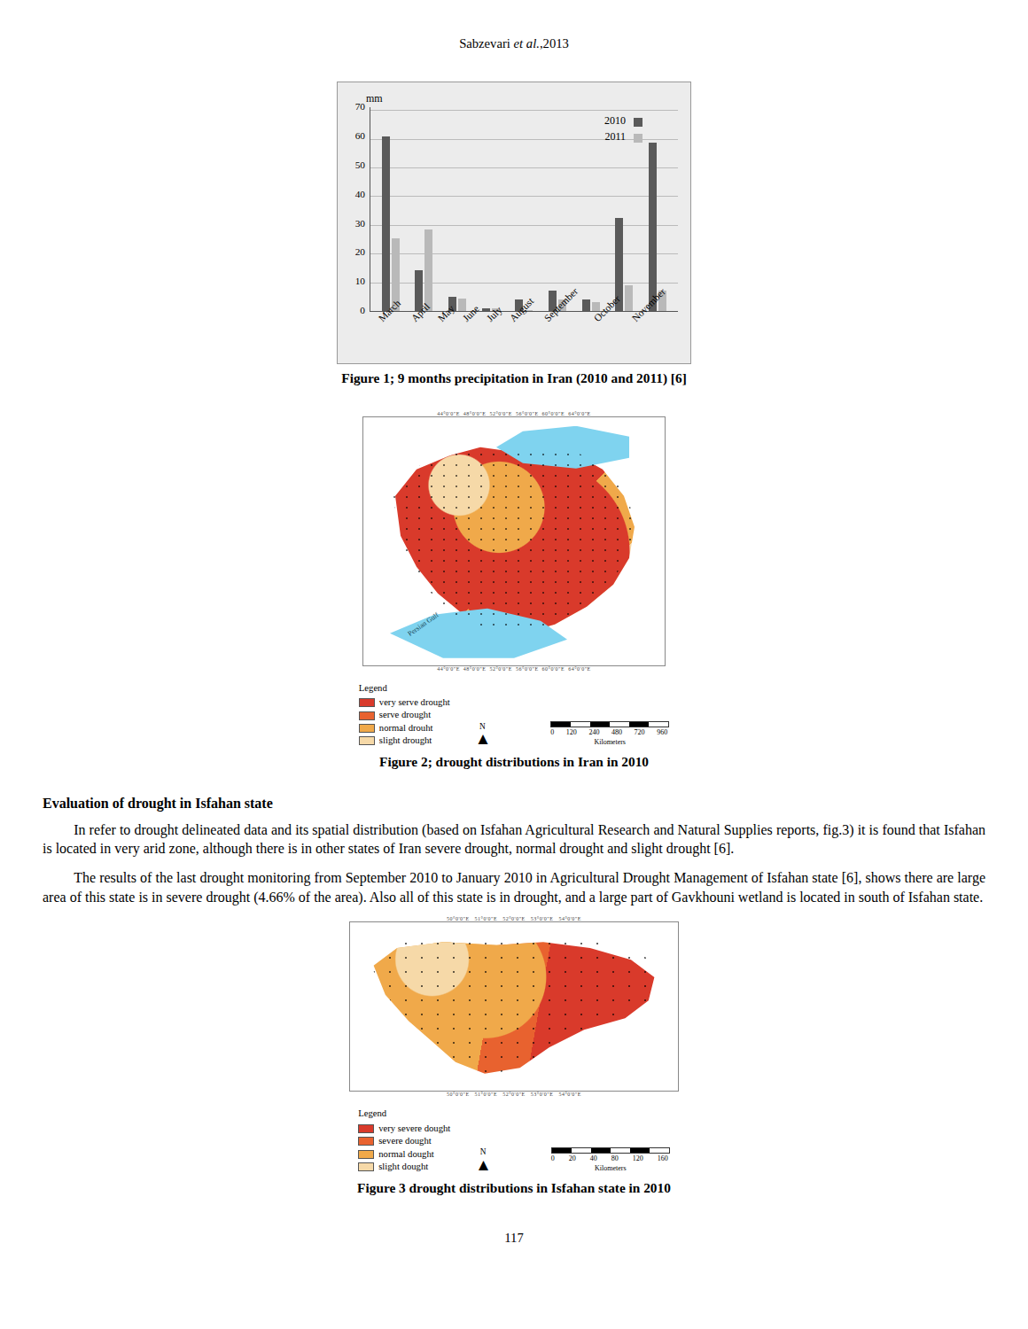Sabzevari et al.,2013
mm
70 60 50 40 30 20 10 0
2010
2011
March April May June July August September October November
Figure 1; 9 months precipitation in Iran (2010 and 2011) [6]
44°0'0"E 48°0'0"E 52°0'0"E 56°0'0"E 60°0'0"E 64°0'0"E
Persian Gulf
44°0'0"E 48°0'0"E 52°0'0"E 56°0'0"E 60°0'0"E 64°0'0"E
Legend
very serve drought
serve drought
normal drouht
slight drought
N
▲
0120240480720960
Kilometers
Figure 2; drought distributions in Iran in 2010
Evaluation of drought in Isfahan state
In refer to drought delineated data and its spatial distribution (based on Isfahan Agricultural Research and Natural Supplies reports, fig.3) it is found that Isfahan is located in very arid zone, although there is in other states of Iran severe drought, normal drought and slight drought [6].
The results of the last drought monitoring from September 2010 to January 2010 in Agricultural Drought Management of Isfahan state [6], shows there are large area of this state is in severe drought (4.66% of the area). Also all of this state is in drought, and a large part of Gavkhouni wetland is located in south of Isfahan state.
50°0'0"E 51°0'0"E 52°0'0"E 53°0'0"E 54°0'0"E
50°0'0"E 51°0'0"E 52°0'0"E 53°0'0"E 54°0'0"E
Legend
very severe dought
severe dought
normal dought
slight dought
N
▲
0204080120160
Kilometers
Figure 3 drought distributions in Isfahan state in 2010
117